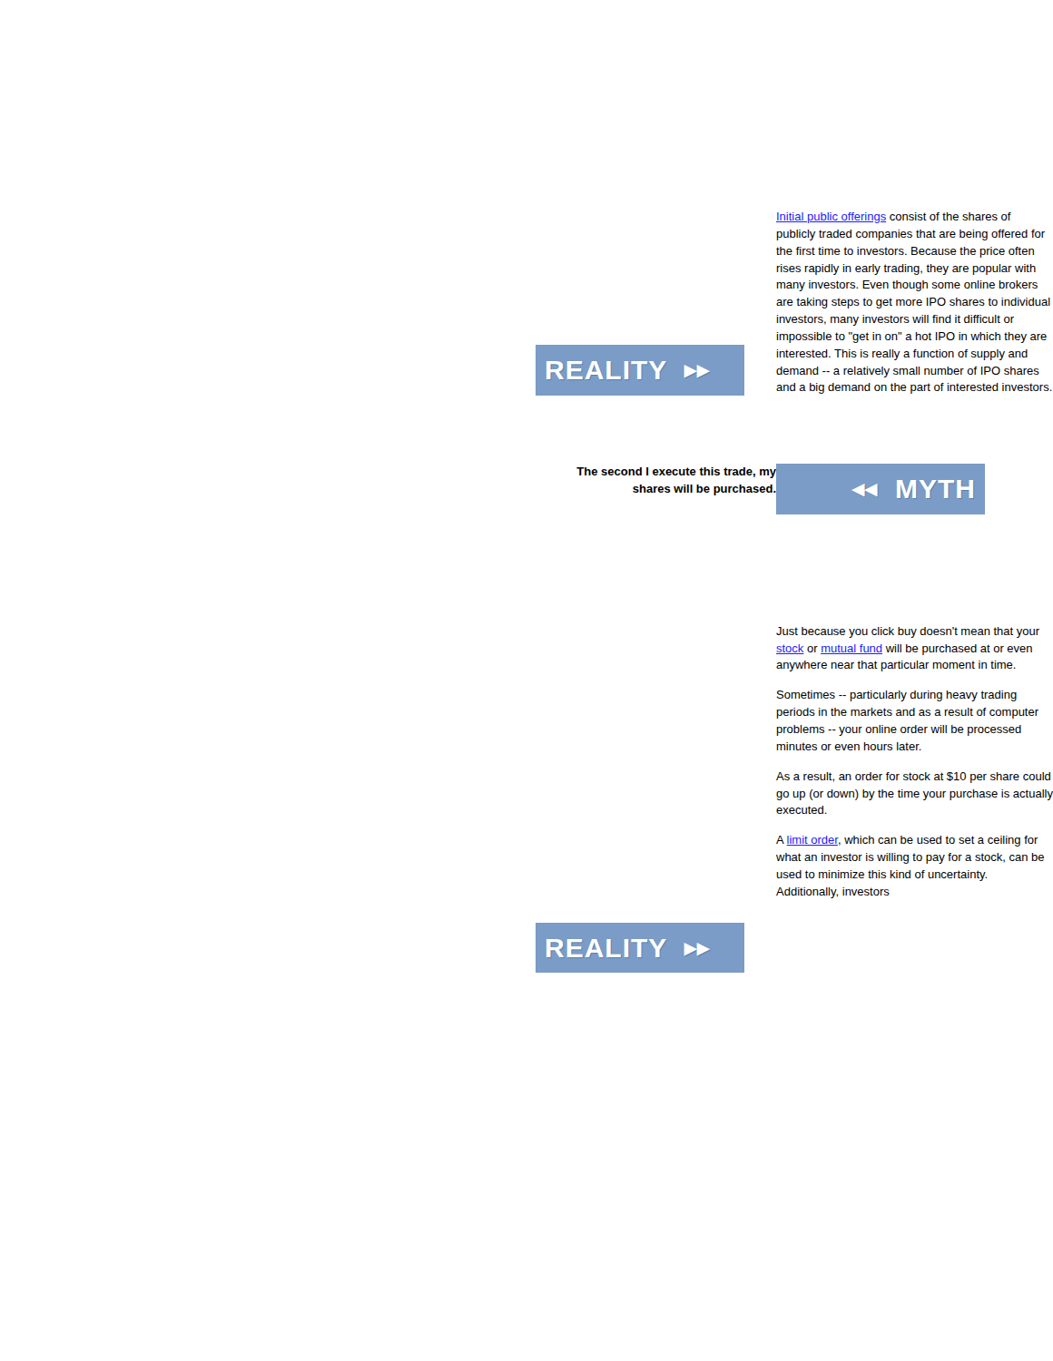| | REALITY ▸▸ | Initial public offerings consist of the shares of publicly traded companies that are being offered for the first time to investors. Because the price often rises rapidly in early trading, they are popular with many investors. Even though some online brokers are taking steps to get more IPO shares to individual investors, many investors will find it difficult or impossible to "get in on" a hot IPO in which they are interested. This is really a function of supply and demand -- a relatively small number of IPO shares and a big demand on the part of interested investors. |
| | The second I execute this trade, my shares will be purchased. | ◂◂ MYTH |
| | REALITY ▸▸ | Just because you click buy doesn't mean that your stock or mutual fund will be purchased at or even anywhere near that particular moment in time. Sometimes -- particularly during heavy trading periods in the markets and as a result of computer problems -- your online order will be processed minutes or even hours later. As a result, an order for stock at $10 per share could go up (or down) by the time your purchase is actually executed. A limit order , which can be used to set a ceiling for what an investor is willing to pay for a stock, can be used to minimize this kind of uncertainty. Additionally, investors |